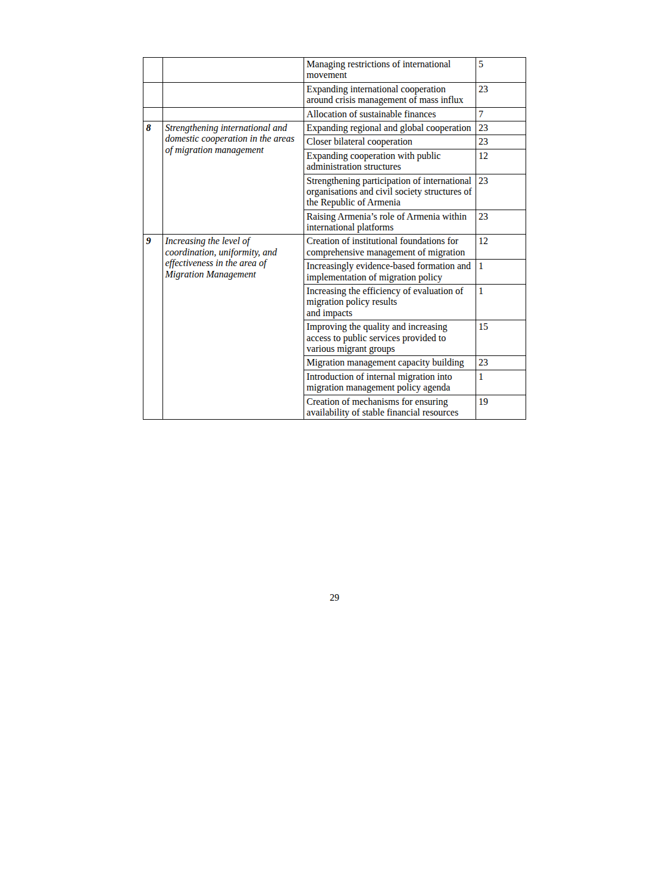| | | Managing restrictions of international movement | 5 |
| | | Expanding international cooperation around crisis management of mass influx | 23 |
| | | Allocation of sustainable finances | 7 |
| 8 | Strengthening international and domestic cooperation in the areas of migration management | Expanding regional and global cooperation | 23 |
| Closer bilateral cooperation | 23 |
| Expanding cooperation with public administration structures | 12 |
| Strengthening participation of international organisations and civil society structures of the Republic of Armenia | 23 |
| Raising Armenia’s role of Armenia within international platforms | 23 |
| 9 | Increasing the level of coordination, uniformity, and effectiveness in the area of Migration Management | Creation of institutional foundations for comprehensive management of migration | 12 |
| Increasingly evidence-based formation and implementation of migration policy | 1 |
| Increasing the efficiency of evaluation of migration policy results and impacts | 1 |
| Improving the quality and increasing access to public services provided to various migrant groups | 15 |
| Migration management capacity building | 23 |
| Introduction of internal migration into migration management policy agenda | 1 |
| Creation of mechanisms for ensuring availability of stable financial resources | 19 |
29